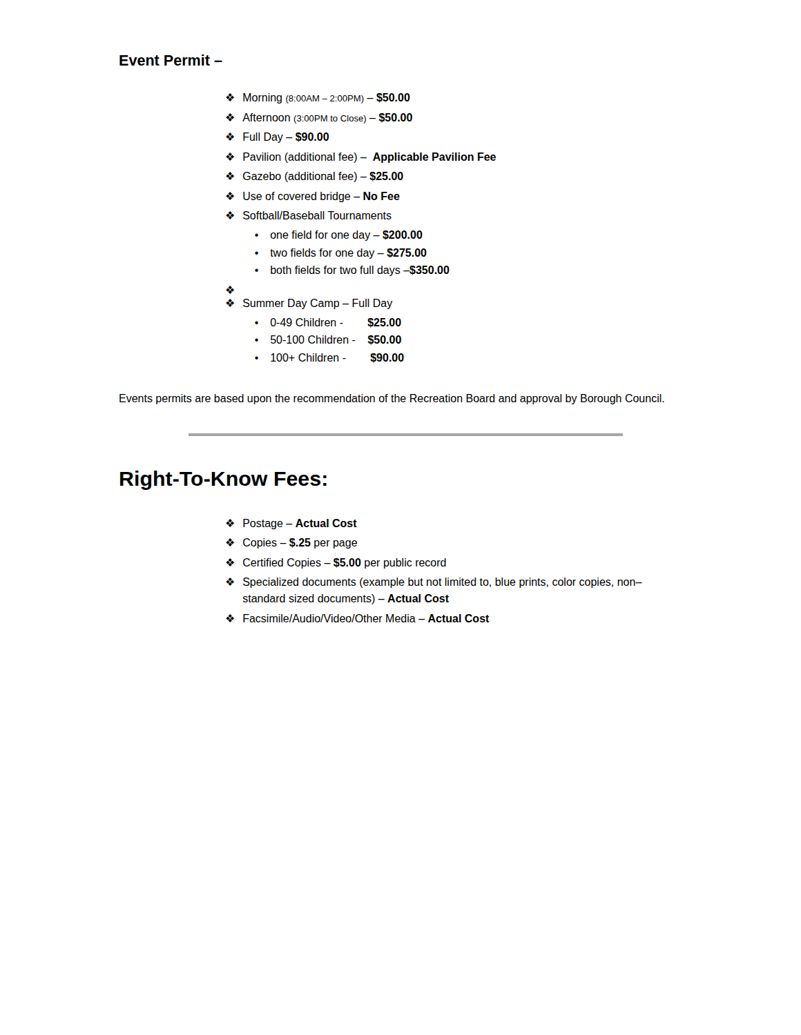Event Permit –
Morning (8:00AM – 2:00PM) – $50.00
Afternoon (3:00PM to Close) – $50.00
Full Day – $90.00
Pavilion (additional fee) – Applicable Pavilion Fee
Gazebo (additional fee) – $25.00
Use of covered bridge – No Fee
Softball/Baseball Tournaments
one field for one day – $200.00
two fields for one day – $275.00
both fields for two full days –$350.00
Summer Day Camp – Full Day
0-49 Children - $25.00
50-100 Children - $50.00
100+ Children - $90.00
Events permits are based upon the recommendation of the Recreation Board and approval by Borough Council.
Right-To-Know Fees:
Postage – Actual Cost
Copies – $.25 per page
Certified Copies – $5.00 per public record
Specialized documents (example but not limited to, blue prints, color copies, non–standard sized documents) – Actual Cost
Facsimile/Audio/Video/Other Media – Actual Cost